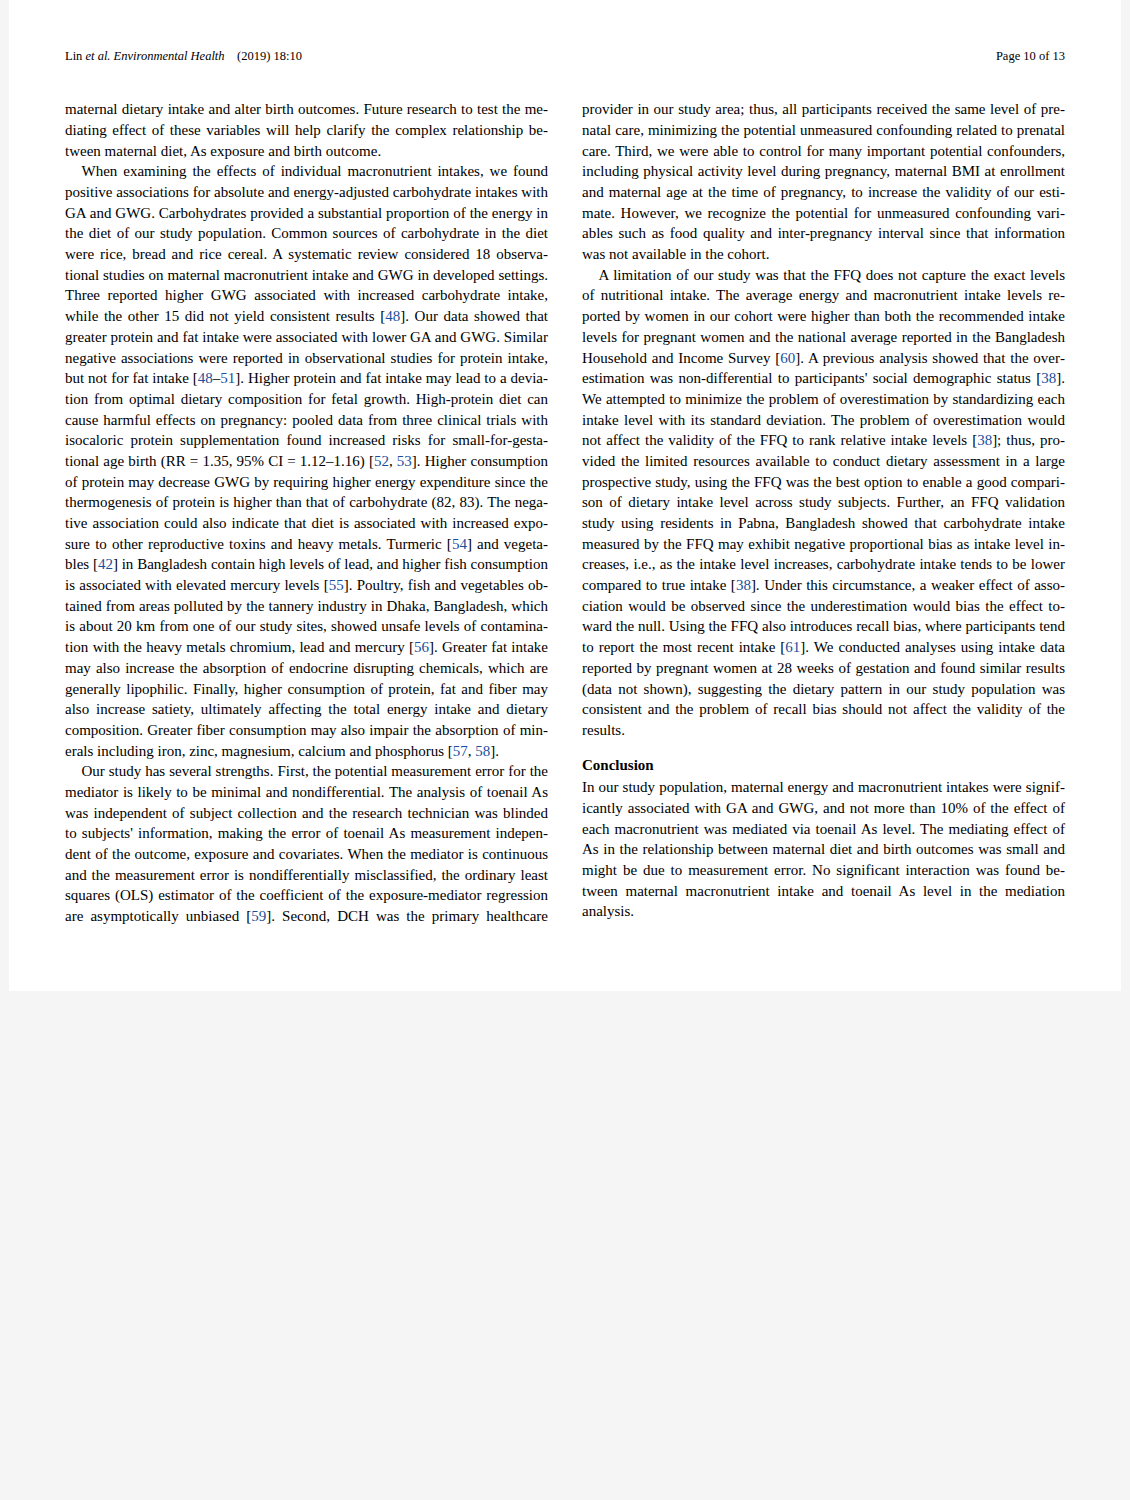Lin et al. Environmental Health (2019) 18:10 Page 10 of 13
maternal dietary intake and alter birth outcomes. Future research to test the mediating effect of these variables will help clarify the complex relationship between maternal diet, As exposure and birth outcome.
When examining the effects of individual macronutrient intakes, we found positive associations for absolute and energy-adjusted carbohydrate intakes with GA and GWG. Carbohydrates provided a substantial proportion of the energy in the diet of our study population. Common sources of carbohydrate in the diet were rice, bread and rice cereal. A systematic review considered 18 observational studies on maternal macronutrient intake and GWG in developed settings. Three reported higher GWG associated with increased carbohydrate intake, while the other 15 did not yield consistent results [48]. Our data showed that greater protein and fat intake were associated with lower GA and GWG. Similar negative associations were reported in observational studies for protein intake, but not for fat intake [48–51]. Higher protein and fat intake may lead to a deviation from optimal dietary composition for fetal growth. High-protein diet can cause harmful effects on pregnancy: pooled data from three clinical trials with isocaloric protein supplementation found increased risks for small-for-gestational age birth (RR = 1.35, 95% CI = 1.12–1.16) [52, 53]. Higher consumption of protein may decrease GWG by requiring higher energy expenditure since the thermogenesis of protein is higher than that of carbohydrate (82, 83). The negative association could also indicate that diet is associated with increased exposure to other reproductive toxins and heavy metals. Turmeric [54] and vegetables [42] in Bangladesh contain high levels of lead, and higher fish consumption is associated with elevated mercury levels [55]. Poultry, fish and vegetables obtained from areas polluted by the tannery industry in Dhaka, Bangladesh, which is about 20 km from one of our study sites, showed unsafe levels of contamination with the heavy metals chromium, lead and mercury [56]. Greater fat intake may also increase the absorption of endocrine disrupting chemicals, which are generally lipophilic. Finally, higher consumption of protein, fat and fiber may also increase satiety, ultimately affecting the total energy intake and dietary composition. Greater fiber consumption may also impair the absorption of minerals including iron, zinc, magnesium, calcium and phosphorus [57, 58].
Our study has several strengths. First, the potential measurement error for the mediator is likely to be minimal and nondifferential. The analysis of toenail As was independent of subject collection and the research technician was blinded to subjects' information, making the error of toenail As measurement independent of the outcome, exposure and covariates. When the mediator is continuous and the measurement error is nondifferentially misclassified, the ordinary least squares (OLS) estimator of the coefficient of the exposure-mediator regression are asymptotically unbiased [59]. Second, DCH was the primary healthcare provider in our study area; thus, all participants received the same level of prenatal care, minimizing the potential unmeasured confounding related to prenatal care. Third, we were able to control for many important potential confounders, including physical activity level during pregnancy, maternal BMI at enrollment and maternal age at the time of pregnancy, to increase the validity of our estimate. However, we recognize the potential for unmeasured confounding variables such as food quality and inter-pregnancy interval since that information was not available in the cohort.
A limitation of our study was that the FFQ does not capture the exact levels of nutritional intake. The average energy and macronutrient intake levels reported by women in our cohort were higher than both the recommended intake levels for pregnant women and the national average reported in the Bangladesh Household and Income Survey [60]. A previous analysis showed that the overestimation was non-differential to participants' social demographic status [38]. We attempted to minimize the problem of overestimation by standardizing each intake level with its standard deviation. The problem of overestimation would not affect the validity of the FFQ to rank relative intake levels [38]; thus, provided the limited resources available to conduct dietary assessment in a large prospective study, using the FFQ was the best option to enable a good comparison of dietary intake level across study subjects. Further, an FFQ validation study using residents in Pabna, Bangladesh showed that carbohydrate intake measured by the FFQ may exhibit negative proportional bias as intake level increases, i.e., as the intake level increases, carbohydrate intake tends to be lower compared to true intake [38]. Under this circumstance, a weaker effect of association would be observed since the underestimation would bias the effect toward the null. Using the FFQ also introduces recall bias, where participants tend to report the most recent intake [61]. We conducted analyses using intake data reported by pregnant women at 28 weeks of gestation and found similar results (data not shown), suggesting the dietary pattern in our study population was consistent and the problem of recall bias should not affect the validity of the results.
Conclusion
In our study population, maternal energy and macronutrient intakes were significantly associated with GA and GWG, and not more than 10% of the effect of each macronutrient was mediated via toenail As level. The mediating effect of As in the relationship between maternal diet and birth outcomes was small and might be due to measurement error. No significant interaction was found between maternal macronutrient intake and toenail As level in the mediation analysis.